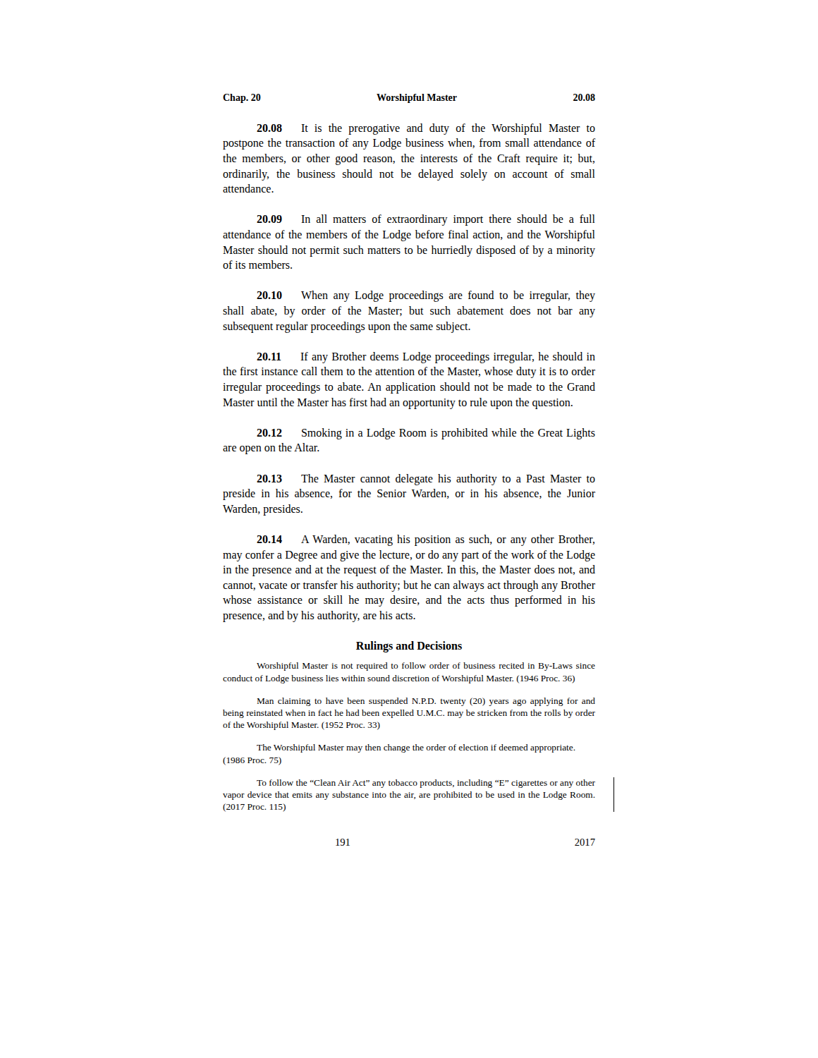Chap. 20 Worshipful Master 20.08
20.08 It is the prerogative and duty of the Worshipful Master to postpone the transaction of any Lodge business when, from small attendance of the members, or other good reason, the interests of the Craft require it; but, ordinarily, the business should not be delayed solely on account of small attendance.
20.09 In all matters of extraordinary import there should be a full attendance of the members of the Lodge before final action, and the Worshipful Master should not permit such matters to be hurriedly disposed of by a minority of its members.
20.10 When any Lodge proceedings are found to be irregular, they shall abate, by order of the Master; but such abatement does not bar any subsequent regular proceedings upon the same subject.
20.11 If any Brother deems Lodge proceedings irregular, he should in the first instance call them to the attention of the Master, whose duty it is to order irregular proceedings to abate. An application should not be made to the Grand Master until the Master has first had an opportunity to rule upon the question.
20.12 Smoking in a Lodge Room is prohibited while the Great Lights are open on the Altar.
20.13 The Master cannot delegate his authority to a Past Master to preside in his absence, for the Senior Warden, or in his absence, the Junior Warden, presides.
20.14 A Warden, vacating his position as such, or any other Brother, may confer a Degree and give the lecture, or do any part of the work of the Lodge in the presence and at the request of the Master. In this, the Master does not, and cannot, vacate or transfer his authority; but he can always act through any Brother whose assistance or skill he may desire, and the acts thus performed in his presence, and by his authority, are his acts.
Rulings and Decisions
Worshipful Master is not required to follow order of business recited in By-Laws since conduct of Lodge business lies within sound discretion of Worshipful Master. (1946 Proc. 36)
Man claiming to have been suspended N.P.D. twenty (20) years ago applying for and being reinstated when in fact he had been expelled U.M.C. may be stricken from the rolls by order of the Worshipful Master. (1952 Proc. 33)
The Worshipful Master may then change the order of election if deemed appropriate.
(1986 Proc. 75)
To follow the “Clean Air Act” any tobacco products, including “E” cigarettes or any other vapor device that emits any substance into the air, are prohibited to be used in the Lodge Room. (2017 Proc. 115)
191 2017